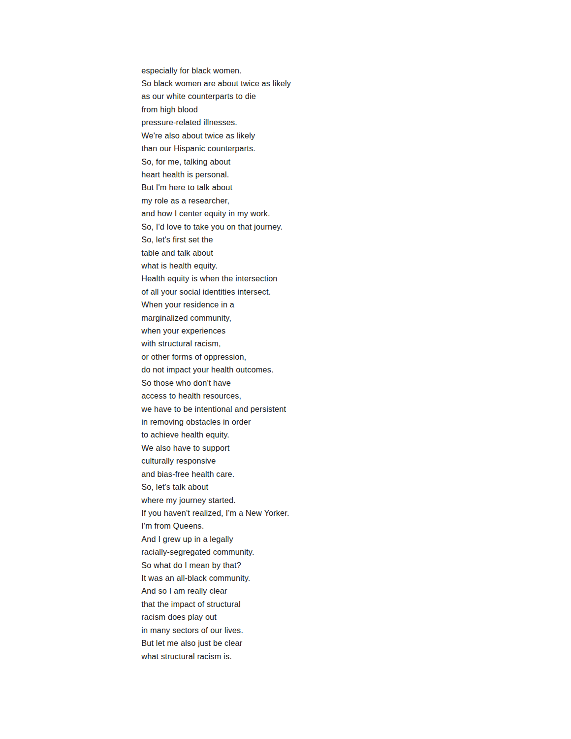especially for black women.
So black women are about twice as likely
as our white counterparts to die
from high blood
pressure-related illnesses.
We're also about twice as likely
than our Hispanic counterparts.
So, for me, talking about
heart health is personal.
But I'm here to talk about
my role as a researcher,
and how I center equity in my work.
So, I'd love to take you on that journey.
So, let's first set the
table and talk about
what is health equity.
Health equity is when the intersection
of all your social identities intersect.
When your residence in a
marginalized community,
when your experiences
with structural racism,
or other forms of oppression,
do not impact your health outcomes.
So those who don't have
access to health resources,
we have to be intentional and persistent
in removing obstacles in order
to achieve health equity.
We also have to support
culturally responsive
and bias-free health care.
So, let's talk about
where my journey started.
If you haven't realized, I'm a New Yorker.
I'm from Queens.
And I grew up in a legally
racially-segregated community.
So what do I mean by that?
It was an all-black community.
And so I am really clear
that the impact of structural
racism does play out
in many sectors of our lives.
But let me also just be clear
what structural racism is.